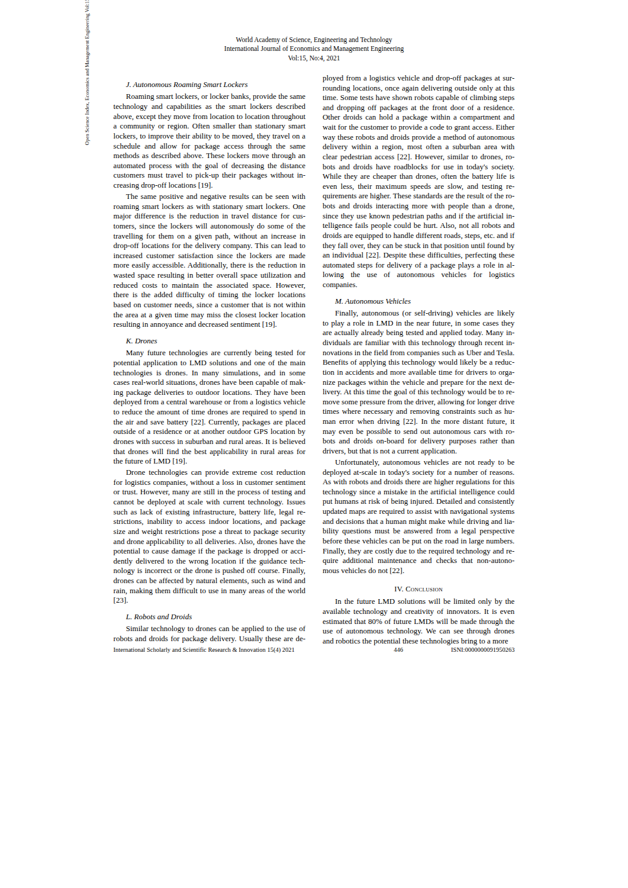World Academy of Science, Engineering and Technology
International Journal of Economics and Management Engineering
Vol:15, No:4, 2021
Open Science Index, Economics and Management Engineering Vol:15, No:4, 2021 publications.waset.org/10011965/pdf
J. Autonomous Roaming Smart Lockers
Roaming smart lockers, or locker banks, provide the same technology and capabilities as the smart lockers described above, except they move from location to location throughout a community or region. Often smaller than stationary smart lockers, to improve their ability to be moved, they travel on a schedule and allow for package access through the same methods as described above. These lockers move through an automated process with the goal of decreasing the distance customers must travel to pick-up their packages without increasing drop-off locations [19].
The same positive and negative results can be seen with roaming smart lockers as with stationary smart lockers. One major difference is the reduction in travel distance for customers, since the lockers will autonomously do some of the travelling for them on a given path, without an increase in drop-off locations for the delivery company. This can lead to increased customer satisfaction since the lockers are made more easily accessible. Additionally, there is the reduction in wasted space resulting in better overall space utilization and reduced costs to maintain the associated space. However, there is the added difficulty of timing the locker locations based on customer needs, since a customer that is not within the area at a given time may miss the closest locker location resulting in annoyance and decreased sentiment [19].
K. Drones
Many future technologies are currently being tested for potential application to LMD solutions and one of the main technologies is drones. In many simulations, and in some cases real-world situations, drones have been capable of making package deliveries to outdoor locations. They have been deployed from a central warehouse or from a logistics vehicle to reduce the amount of time drones are required to spend in the air and save battery [22]. Currently, packages are placed outside of a residence or at another outdoor GPS location by drones with success in suburban and rural areas. It is believed that drones will find the best applicability in rural areas for the future of LMD [19].
Drone technologies can provide extreme cost reduction for logistics companies, without a loss in customer sentiment or trust. However, many are still in the process of testing and cannot be deployed at scale with current technology. Issues such as lack of existing infrastructure, battery life, legal restrictions, inability to access indoor locations, and package size and weight restrictions pose a threat to package security and drone applicability to all deliveries. Also, drones have the potential to cause damage if the package is dropped or accidently delivered to the wrong location if the guidance technology is incorrect or the drone is pushed off course. Finally, drones can be affected by natural elements, such as wind and rain, making them difficult to use in many areas of the world [23].
L. Robots and Droids
Similar technology to drones can be applied to the use of robots and droids for package delivery. Usually these are deployed from a logistics vehicle and drop-off packages at surrounding locations, once again delivering outside only at this time. Some tests have shown robots capable of climbing steps and dropping off packages at the front door of a residence. Other droids can hold a package within a compartment and wait for the customer to provide a code to grant access. Either way these robots and droids provide a method of autonomous delivery within a region, most often a suburban area with clear pedestrian access [22]. However, similar to drones, robots and droids have roadblocks for use in today's society. While they are cheaper than drones, often the battery life is even less, their maximum speeds are slow, and testing requirements are higher. These standards are the result of the robots and droids interacting more with people than a drone, since they use known pedestrian paths and if the artificial intelligence fails people could be hurt. Also, not all robots and droids are equipped to handle different roads, steps, etc. and if they fall over, they can be stuck in that position until found by an individual [22]. Despite these difficulties, perfecting these automated steps for delivery of a package plays a role in allowing the use of autonomous vehicles for logistics companies.
M. Autonomous Vehicles
Finally, autonomous (or self-driving) vehicles are likely to play a role in LMD in the near future, in some cases they are actually already being tested and applied today. Many individuals are familiar with this technology through recent innovations in the field from companies such as Uber and Tesla. Benefits of applying this technology would likely be a reduction in accidents and more available time for drivers to organize packages within the vehicle and prepare for the next delivery. At this time the goal of this technology would be to remove some pressure from the driver, allowing for longer drive times where necessary and removing constraints such as human error when driving [22]. In the more distant future, it may even be possible to send out autonomous cars with robots and droids on-board for delivery purposes rather than drivers, but that is not a current application.
Unfortunately, autonomous vehicles are not ready to be deployed at-scale in today's society for a number of reasons. As with robots and droids there are higher regulations for this technology since a mistake in the artificial intelligence could put humans at risk of being injured. Detailed and consistently updated maps are required to assist with navigational systems and decisions that a human might make while driving and liability questions must be answered from a legal perspective before these vehicles can be put on the road in large numbers. Finally, they are costly due to the required technology and require additional maintenance and checks that non-autonomous vehicles do not [22].
IV. Conclusion
In the future LMD solutions will be limited only by the available technology and creativity of innovators. It is even estimated that 80% of future LMDs will be made through the use of autonomous technology. We can see through drones and robotics the potential these technologies bring to a more
International Scholarly and Scientific Research & Innovation 15(4) 2021
446
ISNI:0000000091950263